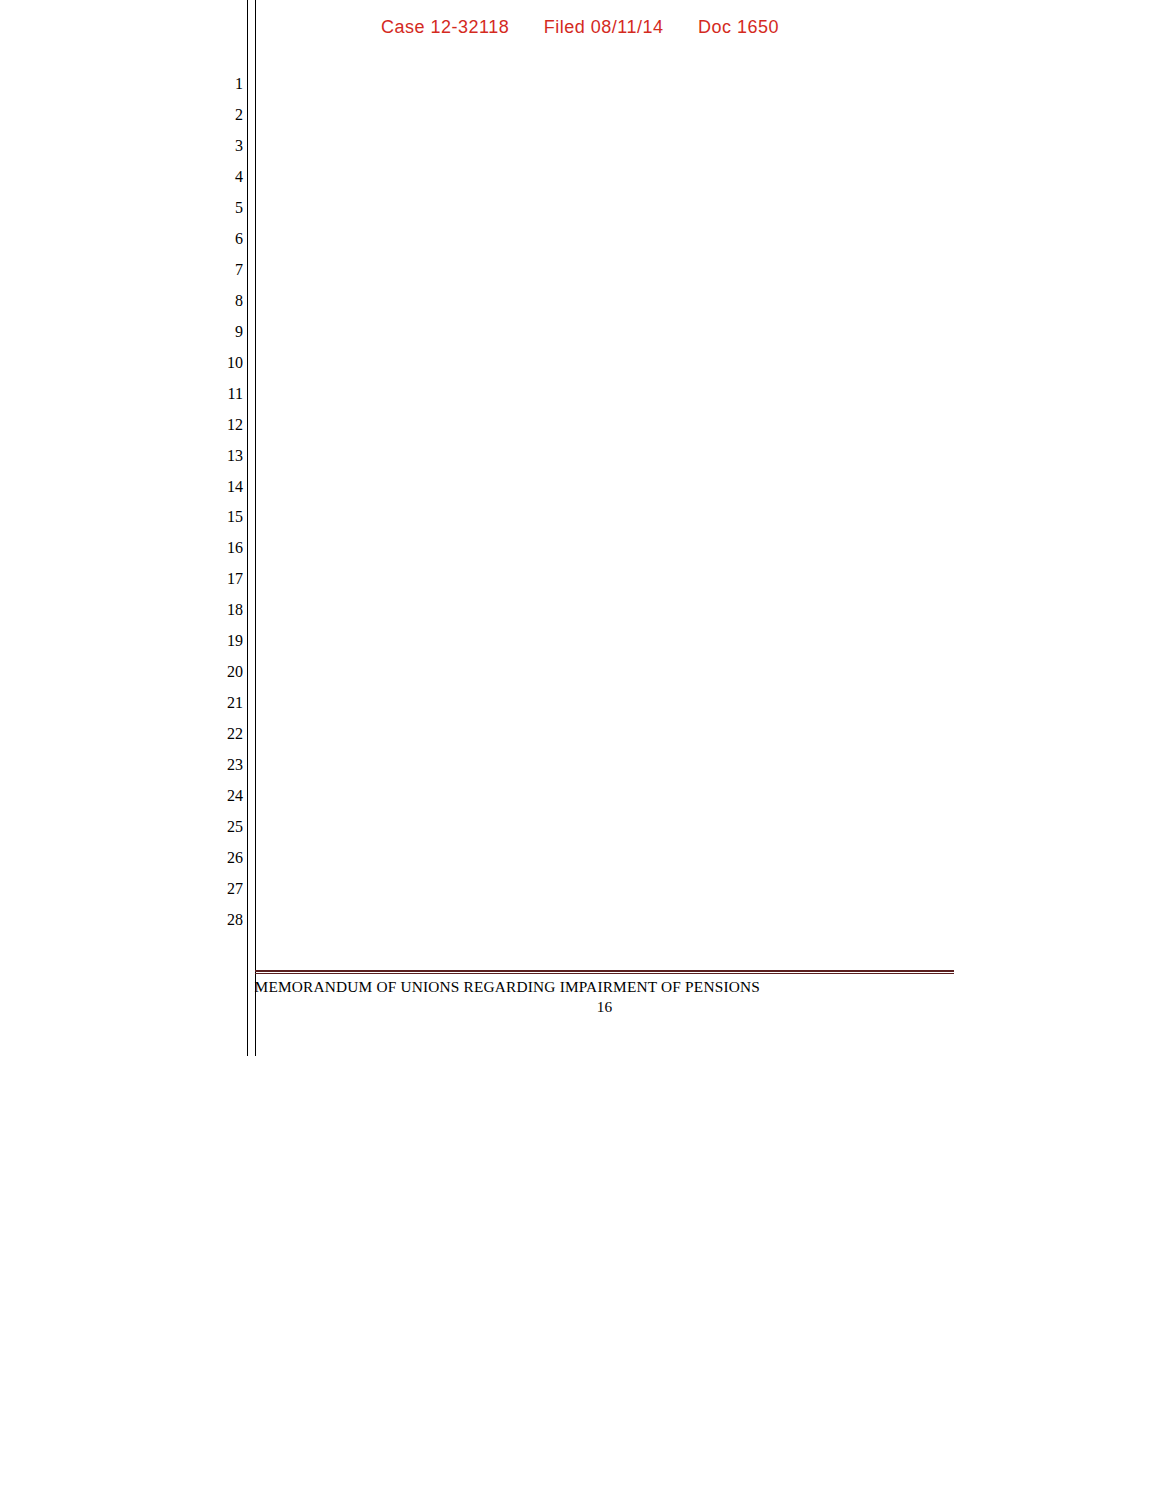Case 12-32118 Filed 08/11/14 Doc 1650
1
2
3
4
5
6
7
8
9
10
11
12
13
14
15
16
17
18
19
20
21
22
23
24
25
26
27
28
MEMORANDUM OF UNIONS REGARDING IMPAIRMENT OF PENSIONS
16